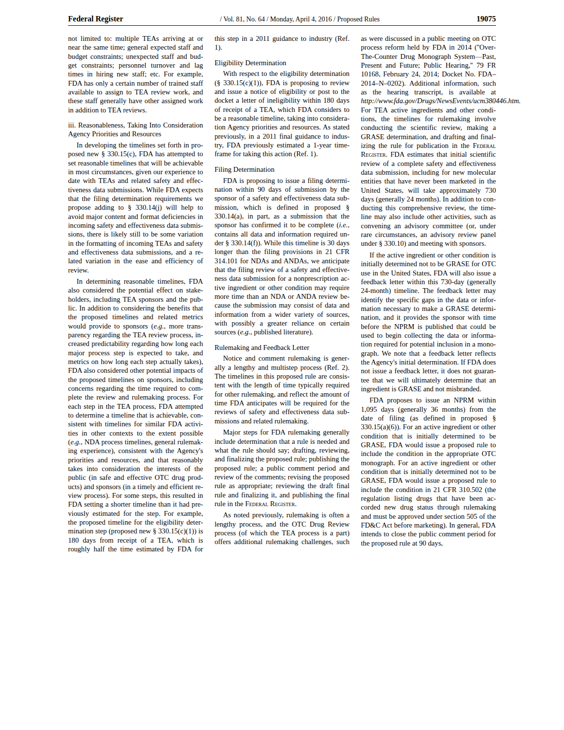Federal Register / Vol. 81, No. 64 / Monday, April 4, 2016 / Proposed Rules 19075
not limited to: multiple TEAs arriving at or near the same time; general expected staff and budget constraints; unexpected staff and budget constraints; personnel turnover and lag times in hiring new staff; etc. For example, FDA has only a certain number of trained staff available to assign to TEA review work, and these staff generally have other assigned work in addition to TEA reviews.
iii. Reasonableness, Taking Into Consideration Agency Priorities and Resources
In developing the timelines set forth in proposed new § 330.15(c), FDA has attempted to set reasonable timelines that will be achievable in most circumstances, given our experience to date with TEAs and related safety and effectiveness data submissions. While FDA expects that the filing determination requirements we propose adding to § 330.14(j) will help to avoid major content and format deficiencies in incoming safety and effectiveness data submissions, there is likely still to be some variation in the formatting of incoming TEAs and safety and effectiveness data submissions, and a related variation in the ease and efficiency of review.
In determining reasonable timelines, FDA also considered the potential effect on stakeholders, including TEA sponsors and the public. In addition to considering the benefits that the proposed timelines and related metrics would provide to sponsors (e.g., more transparency regarding the TEA review process, increased predictability regarding how long each major process step is expected to take, and metrics on how long each step actually takes), FDA also considered other potential impacts of the proposed timelines on sponsors, including concerns regarding the time required to complete the review and rulemaking process. For each step in the TEA process, FDA attempted to determine a timeline that is achievable, consistent with timelines for similar FDA activities in other contexts to the extent possible (e.g., NDA process timelines, general rulemaking experience), consistent with the Agency's priorities and resources, and that reasonably takes into consideration the interests of the public (in safe and effective OTC drug products) and sponsors (in a timely and efficient review process). For some steps, this resulted in FDA setting a shorter timeline than it had previously estimated for the step. For example, the proposed timeline for the eligibility determination step (proposed new § 330.15(c)(1)) is 180 days from receipt of a TEA, which is roughly half the time estimated by FDA for this step in a 2011 guidance to industry (Ref. 1).
Eligibility Determination
With respect to the eligibility determination (§ 330.15(c)(1)), FDA is proposing to review and issue a notice of eligibility or post to the docket a letter of ineligibility within 180 days of receipt of a TEA, which FDA considers to be a reasonable timeline, taking into consideration Agency priorities and resources. As stated previously, in a 2011 final guidance to industry, FDA previously estimated a 1-year timeframe for taking this action (Ref. 1).
Filing Determination
FDA is proposing to issue a filing determination within 90 days of submission by the sponsor of a safety and effectiveness data submission, which is defined in proposed § 330.14(a), in part, as a submission that the sponsor has confirmed it to be complete (i.e., contains all data and information required under § 330.14(f)). While this timeline is 30 days longer than the filing provisions in 21 CFR 314.101 for NDAs and ANDAs, we anticipate that the filing review of a safety and effectiveness data submission for a nonprescription active ingredient or other condition may require more time than an NDA or ANDA review because the submission may consist of data and information from a wider variety of sources, with possibly a greater reliance on certain sources (e.g., published literature).
Rulemaking and Feedback Letter
Notice and comment rulemaking is generally a lengthy and multistep process (Ref. 2). The timelines in this proposed rule are consistent with the length of time typically required for other rulemaking, and reflect the amount of time FDA anticipates will be required for the reviews of safety and effectiveness data submissions and related rulemaking.
Major steps for FDA rulemaking generally include determination that a rule is needed and what the rule should say; drafting, reviewing, and finalizing the proposed rule; publishing the proposed rule; a public comment period and review of the comments; revising the proposed rule as appropriate; reviewing the draft final rule and finalizing it, and publishing the final rule in the Federal Register.
As noted previously, rulemaking is often a lengthy process, and the OTC Drug Review process (of which the TEA process is a part) offers additional rulemaking challenges, such as were discussed in a public meeting on OTC process reform held by FDA in 2014 (''Over-The-Counter Drug Monograph System—Past, Present and Future; Public Hearing,'' 79 FR 10168, February 24, 2014; Docket No. FDA–2014–N–0202). Additional information, such as the hearing transcript, is available at http://www.fda.gov/Drugs/NewsEvents/ucm380446.htm. For TEA active ingredients and other conditions, the timelines for rulemaking involve conducting the scientific review, making a GRASE determination, and drafting and finalizing the rule for publication in the Federal Register. FDA estimates that initial scientific review of a complete safety and effectiveness data submission, including for new molecular entities that have never been marketed in the United States, will take approximately 730 days (generally 24 months). In addition to conducting this comprehensive review, the timeline may also include other activities, such as convening an advisory committee (or, under rare circumstances, an advisory review panel under § 330.10) and meeting with sponsors.
If the active ingredient or other condition is initially determined not to be GRASE for OTC use in the United States, FDA will also issue a feedback letter within this 730-day (generally 24-month) timeline. The feedback letter may identify the specific gaps in the data or information necessary to make a GRASE determination, and it provides the sponsor with time before the NPRM is published that could be used to begin collecting the data or information required for potential inclusion in a monograph. We note that a feedback letter reflects the Agency's initial determination. If FDA does not issue a feedback letter, it does not guarantee that we will ultimately determine that an ingredient is GRASE and not misbranded.
FDA proposes to issue an NPRM within 1,095 days (generally 36 months) from the date of filing (as defined in proposed § 330.15(a)(6)). For an active ingredient or other condition that is initially determined to be GRASE, FDA would issue a proposed rule to include the condition in the appropriate OTC monograph. For an active ingredient or other condition that is initially determined not to be GRASE, FDA would issue a proposed rule to include the condition in 21 CFR 310.502 (the regulation listing drugs that have been accorded new drug status through rulemaking and must be approved under section 505 of the FD&C Act before marketing). In general, FDA intends to close the public comment period for the proposed rule at 90 days,